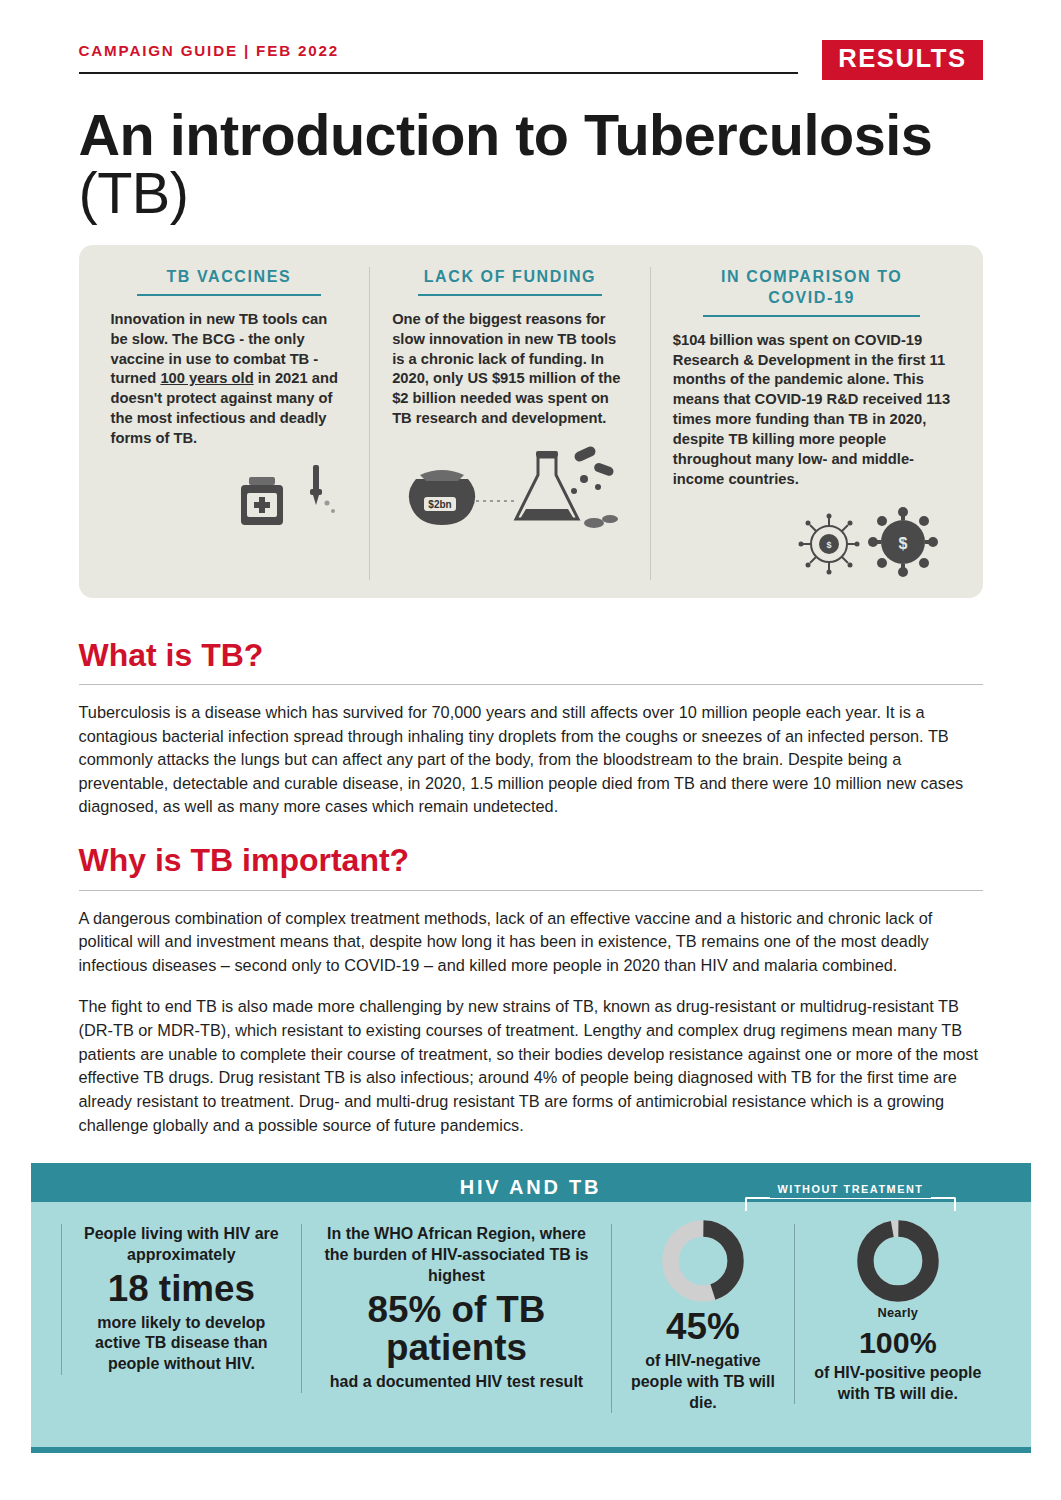Campaign Guide | Feb 2022
RESULTS
An introduction to Tuberculosis (TB)
TB Vaccines
Innovation in new TB tools can be slow. The BCG - the only vaccine in use to combat TB - turned 100 years old in 2021 and doesn't protect against many of the most infectious and deadly forms of TB.
Lack of Funding
One of the biggest reasons for slow innovation in new TB tools is a chronic lack of funding. In 2020, only US $915 million of the $2 billion needed was spent on TB research and development.
$2bn
In comparison to
COVID-19
$104 billion was spent on COVID-19 Research & Development in the first 11 months of the pandemic alone. This means that COVID-19 R&D received 113 times more funding than TB in 2020, despite TB killing more people throughout many low- and middle-income countries.
$ $
What is TB?
Tuberculosis is a disease which has survived for 70,000 years and still affects over 10 million people each year. It is a contagious bacterial infection spread through inhaling tiny droplets from the coughs or sneezes of an infected person. TB commonly attacks the lungs but can affect any part of the body, from the bloodstream to the brain. Despite being a preventable, detectable and curable disease, in 2020, 1.5 million people died from TB and there were 10 million new cases diagnosed, as well as many more cases which remain undetected.
Why is TB important?
A dangerous combination of complex treatment methods, lack of an effective vaccine and a historic and chronic lack of political will and investment means that, despite how long it has been in existence, TB remains one of the most deadly infectious diseases – second only to COVID-19 – and killed more people in 2020 than HIV and malaria combined.
The fight to end TB is also made more challenging by new strains of TB, known as drug-resistant or multidrug-resistant TB (DR-TB or MDR-TB), which resistant to existing courses of treatment. Lengthy and complex drug regimens mean many TB patients are unable to complete their course of treatment, so their bodies develop resistance against one or more of the most effective TB drugs. Drug resistant TB is also infectious; around 4% of people being diagnosed with TB for the first time are already resistant to treatment. Drug- and multi-drug resistant TB are forms of antimicrobial resistance which is a growing challenge globally and a possible source of future pandemics.
HIV and TB
Without treatment
People living with HIV are approximately
18 times
more likely to develop active TB disease than people without HIV.
In the WHO African Region, where the burden of HIV-associated TB is highest
85% of TB patients
had a documented HIV test result
45%
of HIV-negative people with TB will die.
Nearly
100%
of HIV-positive people with TB will die.